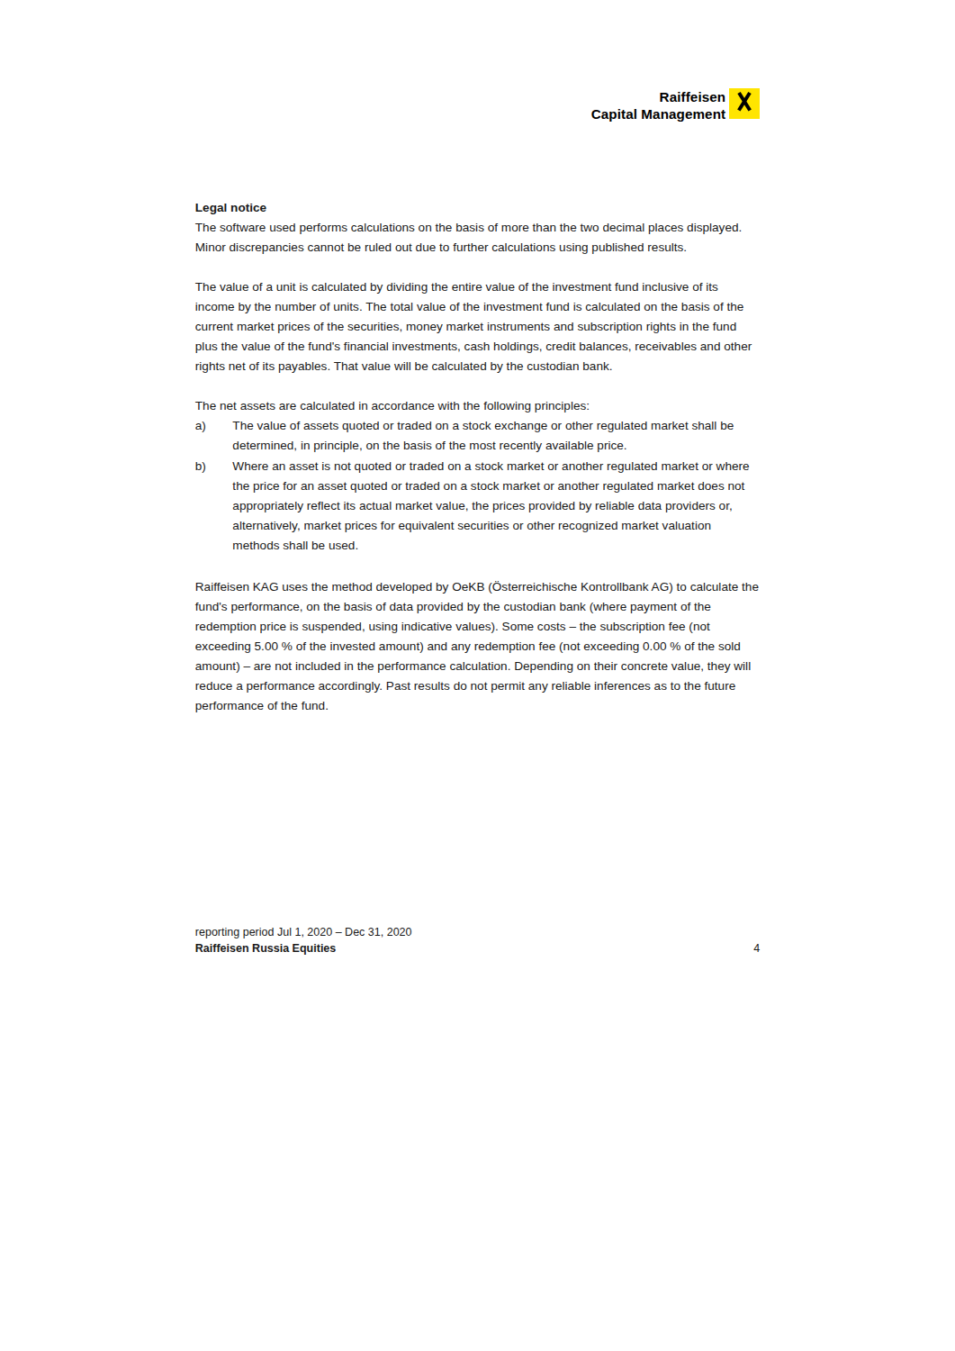Raiffeisen
Capital Management
Legal notice
The software used performs calculations on the basis of more than the two decimal places displayed. Minor discrepancies cannot be ruled out due to further calculations using published results.
The value of a unit is calculated by dividing the entire value of the investment fund inclusive of its income by the number of units. The total value of the investment fund is calculated on the basis of the current market prices of the securities, money market instruments and subscription rights in the fund plus the value of the fund's financial investments, cash holdings, credit balances, receivables and other rights net of its payables. That value will be calculated by the custodian bank.
The net assets are calculated in accordance with the following principles:
a) The value of assets quoted or traded on a stock exchange or other regulated market shall be determined, in principle, on the basis of the most recently available price.
b) Where an asset is not quoted or traded on a stock market or another regulated market or where the price for an asset quoted or traded on a stock market or another regulated market does not appropriately reflect its actual market value, the prices provided by reliable data providers or, alternatively, market prices for equivalent securities or other recognized market valuation methods shall be used.
Raiffeisen KAG uses the method developed by OeKB (Österreichische Kontrollbank AG) to calculate the fund's performance, on the basis of data provided by the custodian bank (where payment of the redemption price is suspended, using indicative values). Some costs – the subscription fee (not exceeding 5.00 % of the invested amount) and any redemption fee (not exceeding 0.00 % of the sold amount) – are not included in the performance calculation. Depending on their concrete value, they will reduce a performance accordingly. Past results do not permit any reliable inferences as to the future performance of the fund.
reporting period Jul 1, 2020 – Dec 31, 2020
Raiffeisen Russia Equities
4